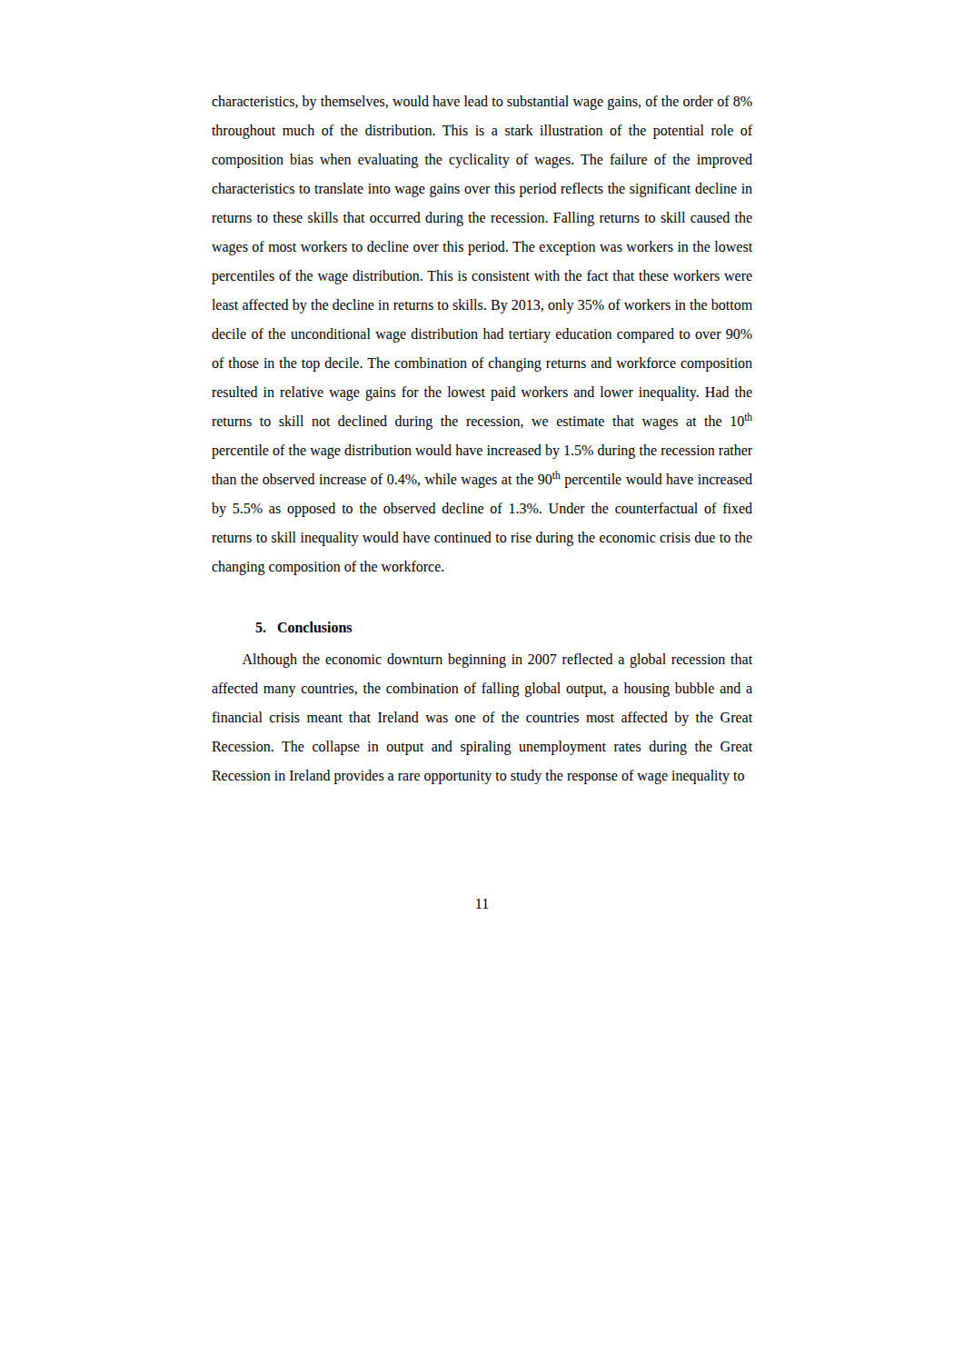characteristics, by themselves, would have lead to substantial wage gains, of the order of 8% throughout much of the distribution. This is a stark illustration of the potential role of composition bias when evaluating the cyclicality of wages. The failure of the improved characteristics to translate into wage gains over this period reflects the significant decline in returns to these skills that occurred during the recession. Falling returns to skill caused the wages of most workers to decline over this period. The exception was workers in the lowest percentiles of the wage distribution. This is consistent with the fact that these workers were least affected by the decline in returns to skills. By 2013, only 35% of workers in the bottom decile of the unconditional wage distribution had tertiary education compared to over 90% of those in the top decile. The combination of changing returns and workforce composition resulted in relative wage gains for the lowest paid workers and lower inequality. Had the returns to skill not declined during the recession, we estimate that wages at the 10th percentile of the wage distribution would have increased by 1.5% during the recession rather than the observed increase of 0.4%, while wages at the 90th percentile would have increased by 5.5% as opposed to the observed decline of 1.3%. Under the counterfactual of fixed returns to skill inequality would have continued to rise during the economic crisis due to the changing composition of the workforce.
5. Conclusions
Although the economic downturn beginning in 2007 reflected a global recession that affected many countries, the combination of falling global output, a housing bubble and a financial crisis meant that Ireland was one of the countries most affected by the Great Recession. The collapse in output and spiraling unemployment rates during the Great Recession in Ireland provides a rare opportunity to study the response of wage inequality to
11